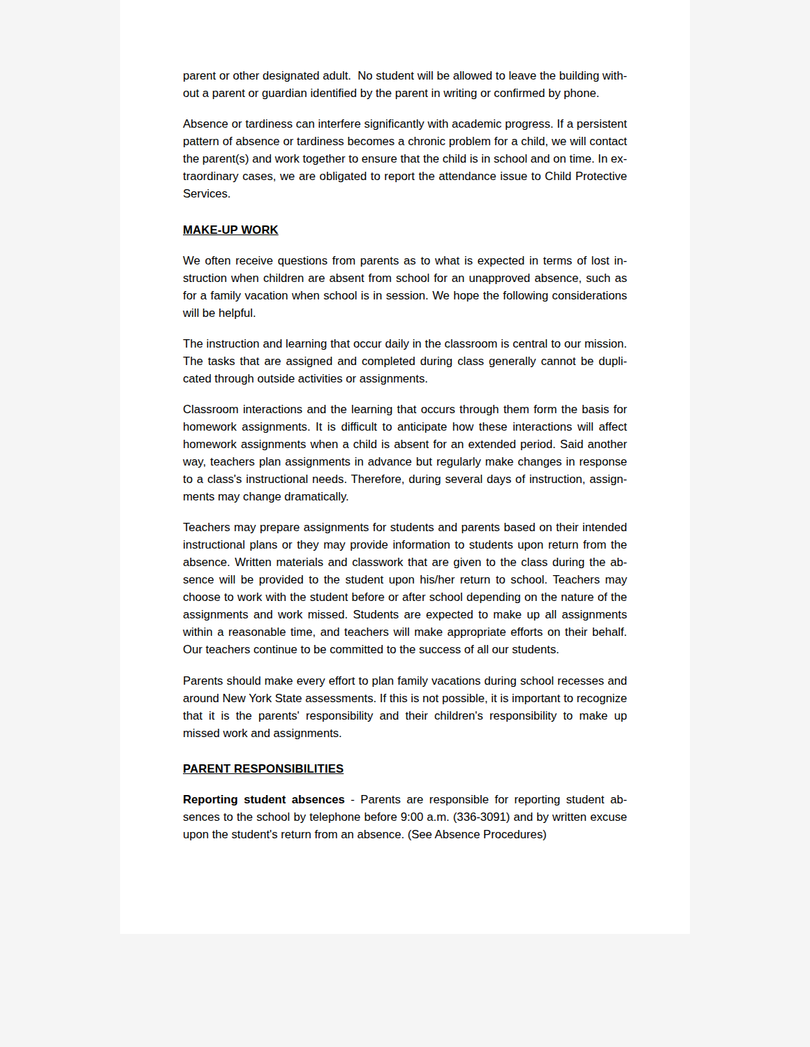parent or other designated adult. No student will be allowed to leave the building without a parent or guardian identified by the parent in writing or confirmed by phone.
Absence or tardiness can interfere significantly with academic progress. If a persistent pattern of absence or tardiness becomes a chronic problem for a child, we will contact the parent(s) and work together to ensure that the child is in school and on time. In extraordinary cases, we are obligated to report the attendance issue to Child Protective Services.
Make-Up Work
We often receive questions from parents as to what is expected in terms of lost instruction when children are absent from school for an unapproved absence, such as for a family vacation when school is in session. We hope the following considerations will be helpful.
The instruction and learning that occur daily in the classroom is central to our mission. The tasks that are assigned and completed during class generally cannot be duplicated through outside activities or assignments.
Classroom interactions and the learning that occurs through them form the basis for homework assignments. It is difficult to anticipate how these interactions will affect homework assignments when a child is absent for an extended period. Said another way, teachers plan assignments in advance but regularly make changes in response to a class's instructional needs. Therefore, during several days of instruction, assignments may change dramatically.
Teachers may prepare assignments for students and parents based on their intended instructional plans or they may provide information to students upon return from the absence. Written materials and classwork that are given to the class during the absence will be provided to the student upon his/her return to school. Teachers may choose to work with the student before or after school depending on the nature of the assignments and work missed. Students are expected to make up all assignments within a reasonable time, and teachers will make appropriate efforts on their behalf. Our teachers continue to be committed to the success of all our students.
Parents should make every effort to plan family vacations during school recesses and around New York State assessments. If this is not possible, it is important to recognize that it is the parents' responsibility and their children's responsibility to make up missed work and assignments.
Parent Responsibilities
Reporting student absences - Parents are responsible for reporting student absences to the school by telephone before 9:00 a.m. (336-3091) and by written excuse upon the student's return from an absence. (See Absence Procedures)